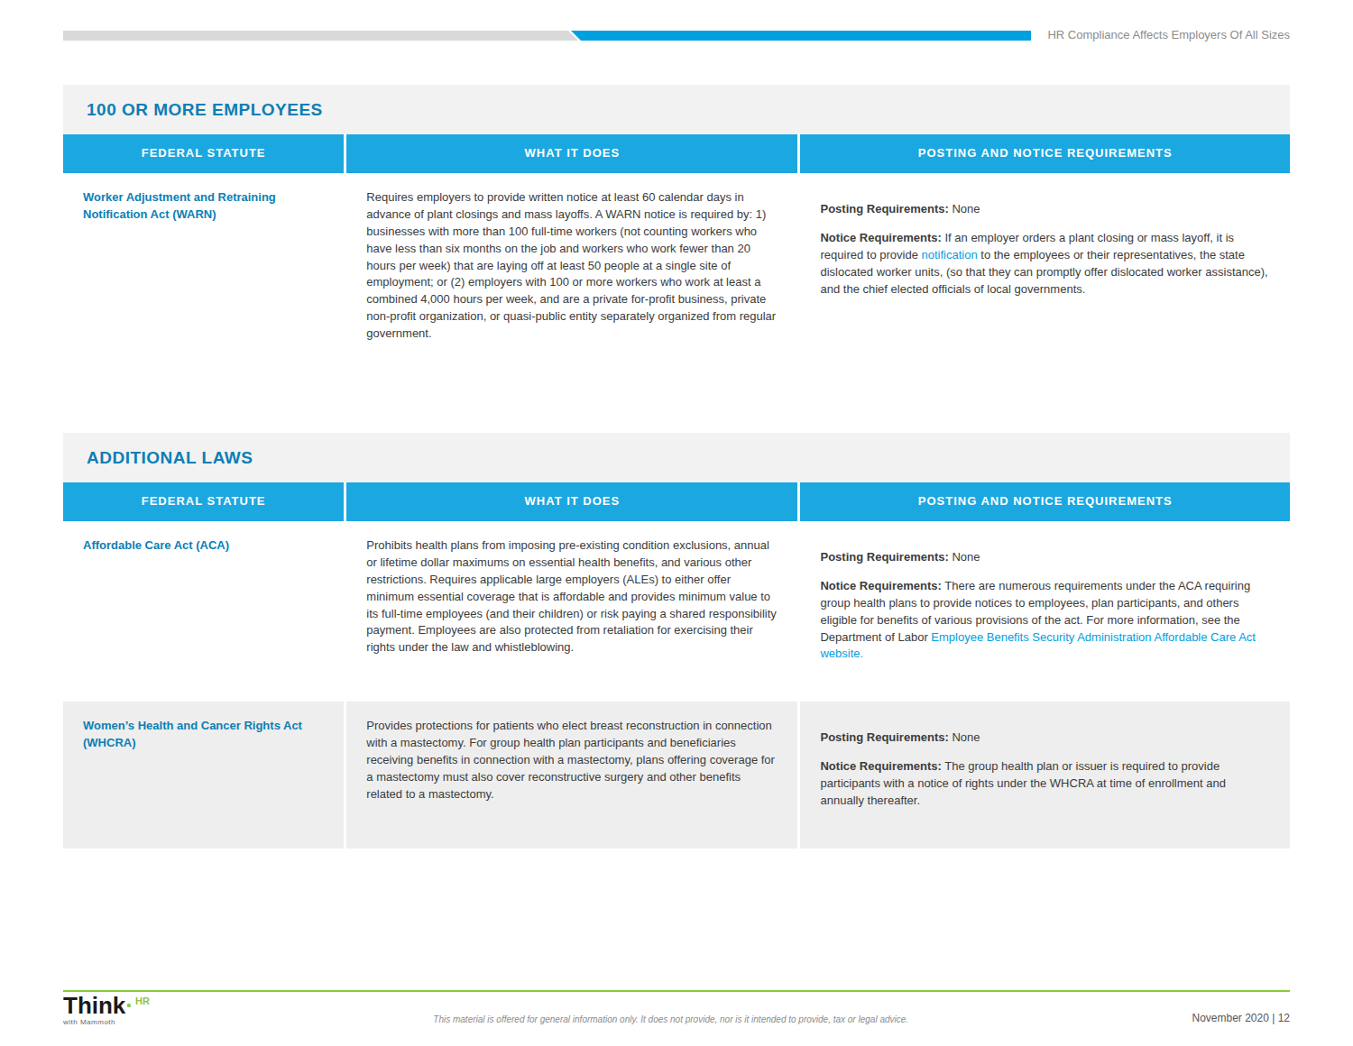HR Compliance Affects Employers Of All Sizes
100 OR MORE EMPLOYEES
| FEDERAL STATUTE | WHAT IT DOES | POSTING AND NOTICE REQUIREMENTS |
| --- | --- | --- |
| Worker Adjustment and Retraining Notification Act (WARN) | Requires employers to provide written notice at least 60 calendar days in advance of plant closings and mass layoffs. A WARN notice is required by: 1) businesses with more than 100 full-time workers (not counting workers who have less than six months on the job and workers who work fewer than 20 hours per week) that are laying off at least 50 people at a single site of employment; or (2) employers with 100 or more workers who work at least a combined 4,000 hours per week, and are a private for-profit business, private non-profit organization, or quasi-public entity separately organized from regular government. | Posting Requirements: None Notice Requirements: If an employer orders a plant closing or mass layoff, it is required to provide notification to the employees or their representatives, the state dislocated worker units, (so that they can promptly offer dislocated worker assistance), and the chief elected officials of local governments. |
ADDITIONAL LAWS
| FEDERAL STATUTE | WHAT IT DOES | POSTING AND NOTICE REQUIREMENTS |
| --- | --- | --- |
| Affordable Care Act (ACA) | Prohibits health plans from imposing pre-existing condition exclusions, annual or lifetime dollar maximums on essential health benefits, and various other restrictions. Requires applicable large employers (ALEs) to either offer minimum essential coverage that is affordable and provides minimum value to its full-time employees (and their children) or risk paying a shared responsibility payment. Employees are also protected from retaliation for exercising their rights under the law and whistleblowing. | Posting Requirements: None Notice Requirements: There are numerous requirements under the ACA requiring group health plans to provide notices to employees, plan participants, and others eligible for benefits of various provisions of the act. For more information, see the Department of Labor Employee Benefits Security Administration Affordable Care Act website. |
| Women’s Health and Cancer Rights Act (WHCRA) | Provides protections for patients who elect breast reconstruction in connection with a mastectomy. For group health plan participants and beneficiaries receiving benefits in connection with a mastectomy, plans offering coverage for a mastectomy must also cover reconstructive surgery and other benefits related to a mastectomy. | Posting Requirements: None Notice Requirements: The group health plan or issuer is required to provide participants with a notice of rights under the WHCRA at time of enrollment and annually thereafter. |
Think·HR with Mammoth
This material is offered for general information only. It does not provide, nor is it intended to provide, tax or legal advice.
November 2020 | 12